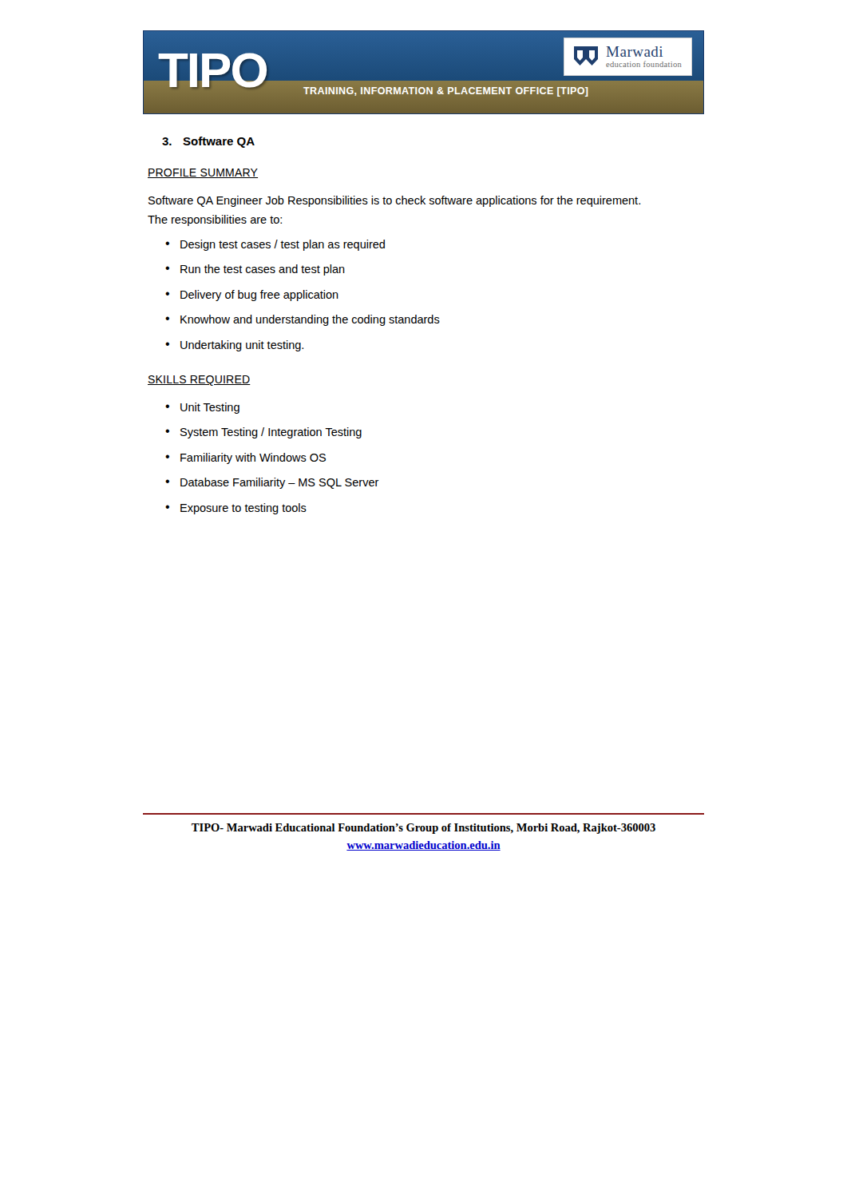TIPO
TRAINING, INFORMATION & PLACEMENT OFFICE [TIPO]
Marwadi
education foundation
3. Software QA
PROFILE SUMMARY
Software QA Engineer Job Responsibilities is to check software applications for the requirement.
The responsibilities are to:
Design test cases / test plan as required
Run the test cases and test plan
Delivery of bug free application
Knowhow and understanding the coding standards
Undertaking unit testing.
SKILLS REQUIRED
Unit Testing
System Testing / Integration Testing
Familiarity with Windows OS
Database Familiarity – MS SQL Server
Exposure to testing tools
TIPO- Marwadi Educational Foundation’s Group of Institutions, Morbi Road, Rajkot-360003
www.marwadieducation.edu.in